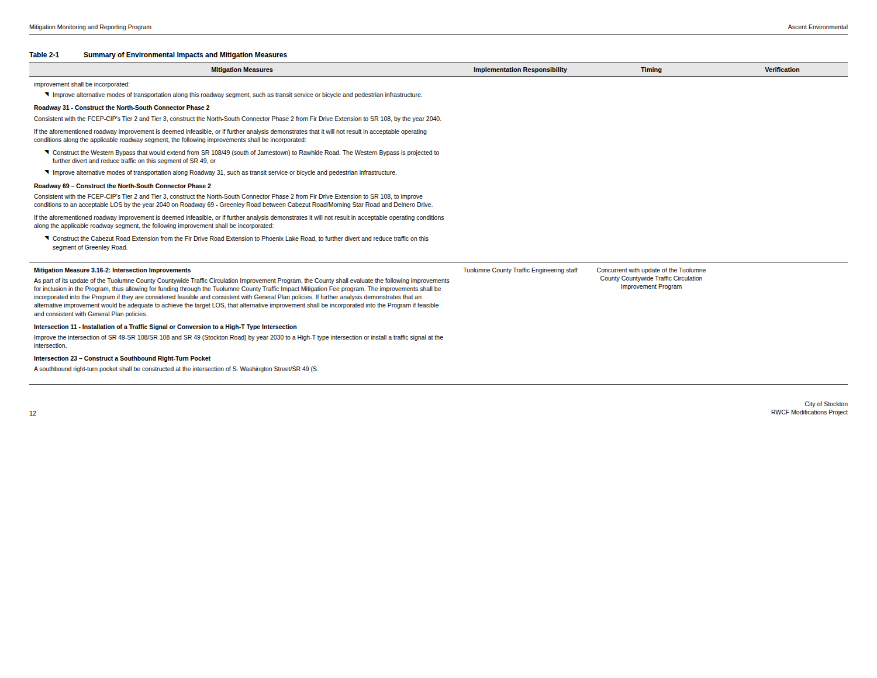Mitigation Monitoring and Reporting Program
Ascent Environmental
Table 2-1 Summary of Environmental Impacts and Mitigation Measures
| Mitigation Measures | Implementation Responsibility | Timing | Verification |
| --- | --- | --- | --- |
| improvement shall be incorporated: Improve alternative modes of transportation along this roadway segment, such as transit service or bicycle and pedestrian infrastructure. Roadway 31 - Construct the North-South Connector Phase 2 Consistent with the FCEP-CIP's Tier 2 and Tier 3, construct the North-South Connector Phase 2 from Fir Drive Extension to SR 108, by the year 2040. If the aforementioned roadway improvement is deemed infeasible, or if further analysis demonstrates that it will not result in acceptable operating conditions along the applicable roadway segment, the following improvements shall be incorporated: Construct the Western Bypass that would extend from SR 108/49 (south of Jamestown) to Rawhide Road. The Western Bypass is projected to further divert and reduce traffic on this segment of SR 49, or Improve alternative modes of transportation along Roadway 31, such as transit service or bicycle and pedestrian infrastructure. Roadway 69 – Construct the North-South Connector Phase 2 Consistent with the FCEP-CIP's Tier 2 and Tier 3, construct the North-South Connector Phase 2 from Fir Drive Extension to SR 108, to improve conditions to an acceptable LOS by the year 2040 on Roadway 69 - Greenley Road between Cabezut Road/Morning Star Road and Delnero Drive. If the aforementioned roadway improvement is deemed infeasible, or if further analysis demonstrates it will not result in acceptable operating conditions along the applicable roadway segment, the following improvement shall be incorporated: Construct the Cabezut Road Extension from the Fir Drive Road Extension to Phoenix Lake Road, to further divert and reduce traffic on this segment of Greenley Road. | | | |
| Mitigation Measure 3.16-2: Intersection Improvements As part of its update of the Tuolumne County Countywide Traffic Circulation Improvement Program, the County shall evaluate the following improvements for inclusion in the Program, thus allowing for funding through the Tuolumne County Traffic Impact Mitigation Fee program. The improvements shall be incorporated into the Program if they are considered feasible and consistent with General Plan policies. If further analysis demonstrates that an alternative improvement would be adequate to achieve the target LOS, that alternative improvement shall be incorporated into the Program if feasible and consistent with General Plan policies. Intersection 11 - Installation of a Traffic Signal or Conversion to a High-T Type Intersection Improve the intersection of SR 49-SR 108/SR 108 and SR 49 (Stockton Road) by year 2030 to a High-T type intersection or install a traffic signal at the intersection. Intersection 23 – Construct a Southbound Right-Turn Pocket A southbound right-turn pocket shall be constructed at the intersection of S. Washington Street/SR 49 (S. | Tuolumne County Traffic Engineering staff | Concurrent with update of the Tuolumne County Countywide Traffic Circulation Improvement Program | |
12
City of Stockton
RWCF Modifications Project